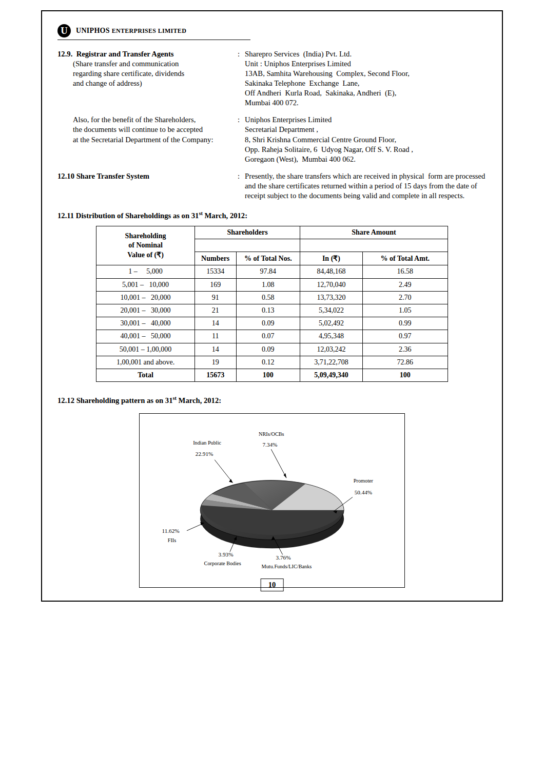U
UNIPHOS ENTERPRISES LIMITED
12.9. Registrar and Transfer Agents
:
Sharepro Services (India) Pvt. Ltd.
(Share transfer and communication
Unit : Uniphos Enterprises Limited
regarding share certificate, dividends
13AB, Samhita Warehousing Complex, Second Floor,
and change of address)
Sakinaka Telephone Exchange Lane,
Off Andheri Kurla Road, Sakinaka, Andheri (E),
Mumbai 400 072.
Also, for the benefit of the Shareholders,
:
Uniphos Enterprises Limited
the documents will continue to be accepted
Secretarial Department ,
at the Secretarial Department of the Company:
8, Shri Krishna Commercial Centre Ground Floor,
Opp. Raheja Solitaire, 6 Udyog Nagar, Off S. V. Road ,
Goregaon (West), Mumbai 400 062.
12.10 Share Transfer System
:
Presently, the share transfers which are received in physical form are processed and the share certificates returned within a period of 15 days from the date of receipt subject to the documents being valid and complete in all respects.
12.11 Distribution of Shareholdings as on 31st March, 2012:
| Shareholding of Nominal Value of ( ₹ ) | Shareholders | Share Amount |
| --- | --- | --- |
| Numbers | % of Total Nos. | In ( ₹ ) | % of Total Amt. |
| 1 – 5,000 | 15334 | 97.84 | 84,48,168 | 16.58 |
| 5,001 – 10,000 | 169 | 1.08 | 12,70,040 | 2.49 |
| 10,001 – 20,000 | 91 | 0.58 | 13,73,320 | 2.70 |
| 20,001 – 30,000 | 21 | 0.13 | 5,34,022 | 1.05 |
| 30,001 – 40,000 | 14 | 0.09 | 5,02,492 | 0.99 |
| 40,001 – 50,000 | 11 | 0.07 | 4,95,348 | 0.97 |
| 50,001 – 1,00,000 | 14 | 0.09 | 12,03,242 | 2.36 |
| 1,00,001 and above. | 19 | 0.12 | 3,71,22,708 | 72.86 |
| Total | 15673 | 100 | 5,09,49,340 | 100 |
12.12 Shareholding pattern as on 31st March, 2012:
NRIs/OCBs 7.34% Indian Public 22.91% Promoter 50.44% 11.62% FIIs 3.93% Corporate Bodies 3.76% Mutu.Funds/LIC/Banks
10